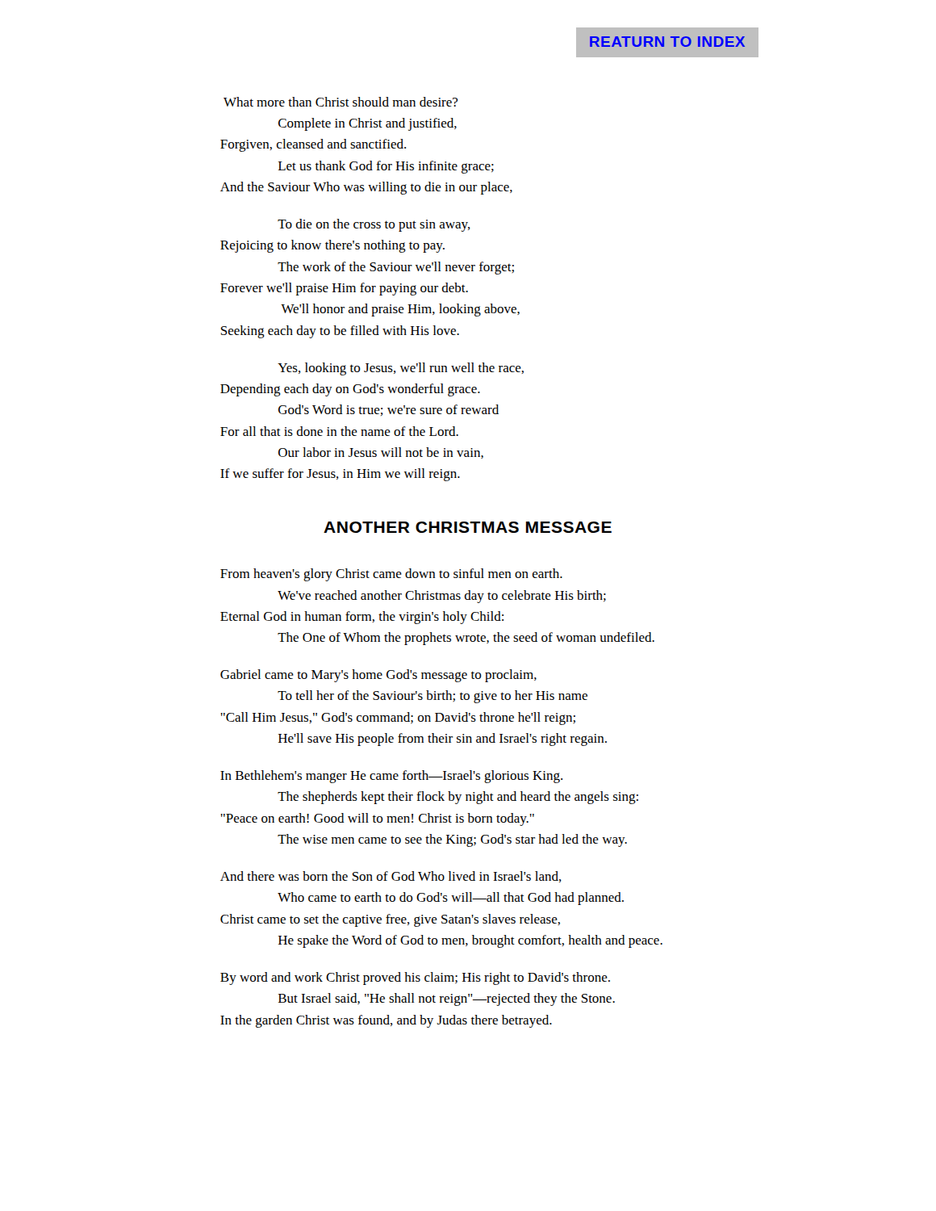REATURN TO INDEX
What more than Christ should man desire?
Complete in Christ and justified, Forgiven, cleansed and sanctified.
Let us thank God for His infinite grace; And the Saviour Who was willing to die in our place,
To die on the cross to put sin away, Rejoicing to know there's nothing to pay.
The work of the Saviour we'll never forget; Forever we'll praise Him for paying our debt.
We'll honor and praise Him, looking above, Seeking each day to be filled with His love.
Yes, looking to Jesus, we'll run well the race, Depending each day on God's wonderful grace.
God's Word is true; we're sure of reward For all that is done in the name of the Lord.
Our labor in Jesus will not be in vain, If we suffer for Jesus, in Him we will reign.
ANOTHER CHRISTMAS MESSAGE
From heaven's glory Christ came down to sinful men on earth.
We've reached another Christmas day to celebrate His birth; Eternal God in human form, the virgin's holy Child:
The One of Whom the prophets wrote, the seed of woman undefiled.
Gabriel came to Mary's home God's message to proclaim,
To tell her of the Saviour's birth; to give to her His name "Call Him Jesus," God's command; on David's throne he'll reign;
He'll save His people from their sin and Israel's right regain.
In Bethlehem's manger He came forth—Israel's glorious King.
The shepherds kept their flock by night and heard the angels sing: "Peace on earth! Good will to men! Christ is born today."
The wise men came to see the King; God's star had led the way.
And there was born the Son of God Who lived in Israel's land,
Who came to earth to do God's will—all that God had planned. Christ came to set the captive free, give Satan's slaves release,
He spake the Word of God to men, brought comfort, health and peace.
By word and work Christ proved his claim; His right to David's throne.
But Israel said, "He shall not reign"—rejected they the Stone. In the garden Christ was found, and by Judas there betrayed.